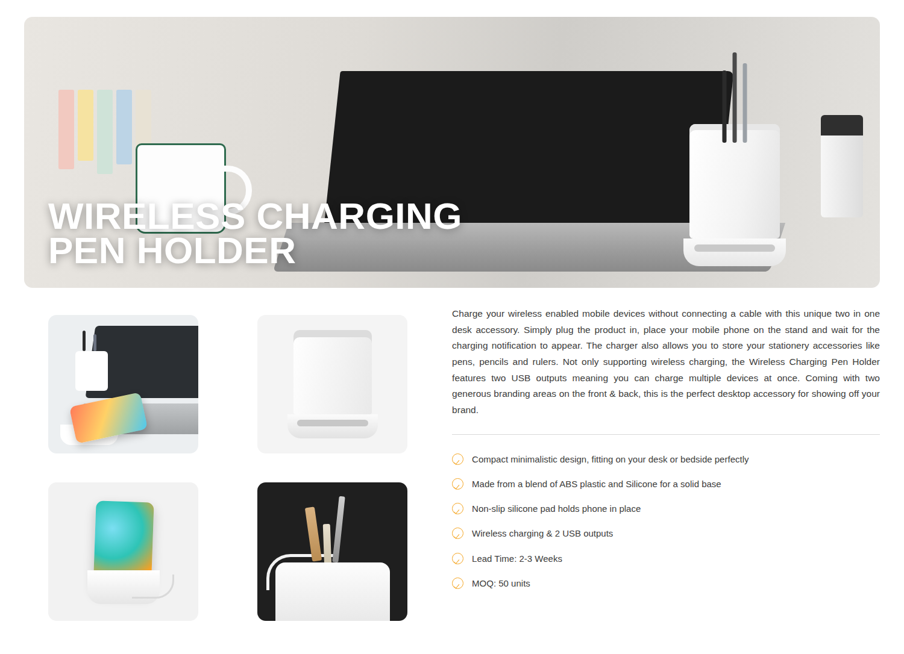Wireless Charging
Pen Holder
Charge your wireless enabled mobile devices without connecting a cable with this unique two in one desk accessory. Simply plug the product in, place your mobile phone on the stand and wait for the charging notification to appear. The charger also allows you to store your stationery accessories like pens, pencils and rulers. Not only supporting wireless charging, the Wireless Charging Pen Holder features two USB outputs meaning you can charge multiple devices at once. Coming with two generous branding areas on the front & back, this is the perfect desktop accessory for showing off your brand.
Compact minimalistic design, fitting on your desk or bedside perfectly
Made from a blend of ABS plastic and Silicone for a solid base
Non-slip silicone pad holds phone in place
Wireless charging & 2 USB outputs
Lead Time: 2-3 Weeks
MOQ: 50 units